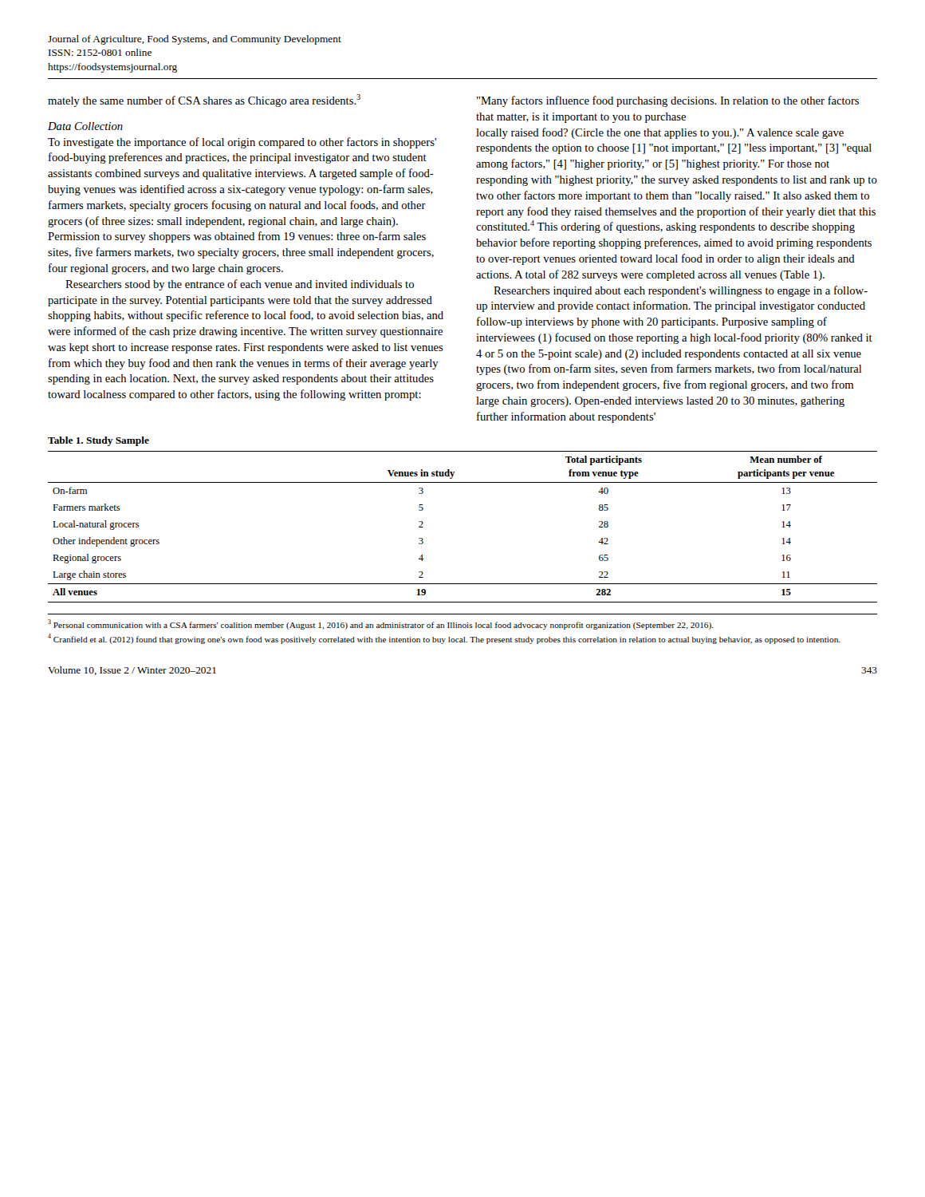Journal of Agriculture, Food Systems, and Community Development
ISSN: 2152-0801 online
https://foodsystemsjournal.org
mately the same number of CSA shares as Chicago area residents.3
Data Collection
To investigate the importance of local origin compared to other factors in shoppers' food-buying preferences and practices, the principal investigator and two student assistants combined surveys and qualitative interviews. A targeted sample of food-buying venues was identified across a six-category venue typology: on-farm sales, farmers markets, specialty grocers focusing on natural and local foods, and other grocers (of three sizes: small independent, regional chain, and large chain). Permission to survey shoppers was obtained from 19 venues: three on-farm sales sites, five farmers markets, two specialty grocers, three small independent grocers, four regional grocers, and two large chain grocers.
Researchers stood by the entrance of each venue and invited individuals to participate in the survey. Potential participants were told that the survey addressed shopping habits, without specific reference to local food, to avoid selection bias, and were informed of the cash prize drawing incentive. The written survey questionnaire was kept short to increase response rates. First respondents were asked to list venues from which they buy food and then rank the venues in terms of their average yearly spending in each location. Next, the survey asked respondents about their attitudes toward localness compared to other factors, using the following written prompt: "Many factors influence food purchasing decisions. In relation to the other factors that matter, is it important to you to purchase
locally raised food? (Circle the one that applies to you.)." A valence scale gave respondents the option to choose [1] "not important," [2] "less important," [3] "equal among factors," [4] "higher priority," or [5] "highest priority." For those not responding with "highest priority," the survey asked respondents to list and rank up to two other factors more important to them than "locally raised." It also asked them to report any food they raised themselves and the proportion of their yearly diet that this constituted.4 This ordering of questions, asking respondents to describe shopping behavior before reporting shopping preferences, aimed to avoid priming respondents to over-report venues oriented toward local food in order to align their ideals and actions. A total of 282 surveys were completed across all venues (Table 1).
Researchers inquired about each respondent's willingness to engage in a follow-up interview and provide contact information. The principal investigator conducted follow-up interviews by phone with 20 participants. Purposive sampling of interviewees (1) focused on those reporting a high local-food priority (80% ranked it 4 or 5 on the 5-point scale) and (2) included respondents contacted at all six venue types (two from on-farm sites, seven from farmers markets, two from local/natural grocers, two from independent grocers, five from regional grocers, and two from large chain grocers). Open-ended interviews lasted 20 to 30 minutes, gathering further information about respondents'
Table 1. Study Sample
| | Venues in study | Total participants from venue type | Mean number of participants per venue |
| --- | --- | --- | --- |
| On-farm | 3 | 40 | 13 |
| Farmers markets | 5 | 85 | 17 |
| Local-natural grocers | 2 | 28 | 14 |
| Other independent grocers | 3 | 42 | 14 |
| Regional grocers | 4 | 65 | 16 |
| Large chain stores | 2 | 22 | 11 |
| All venues | 19 | 282 | 15 |
3 Personal communication with a CSA farmers' coalition member (August 1, 2016) and an administrator of an Illinois local food advocacy nonprofit organization (September 22, 2016).
4 Cranfield et al. (2012) found that growing one's own food was positively correlated with the intention to buy local. The present study probes this correlation in relation to actual buying behavior, as opposed to intention.
Volume 10, Issue 2 / Winter 2020–2021 343